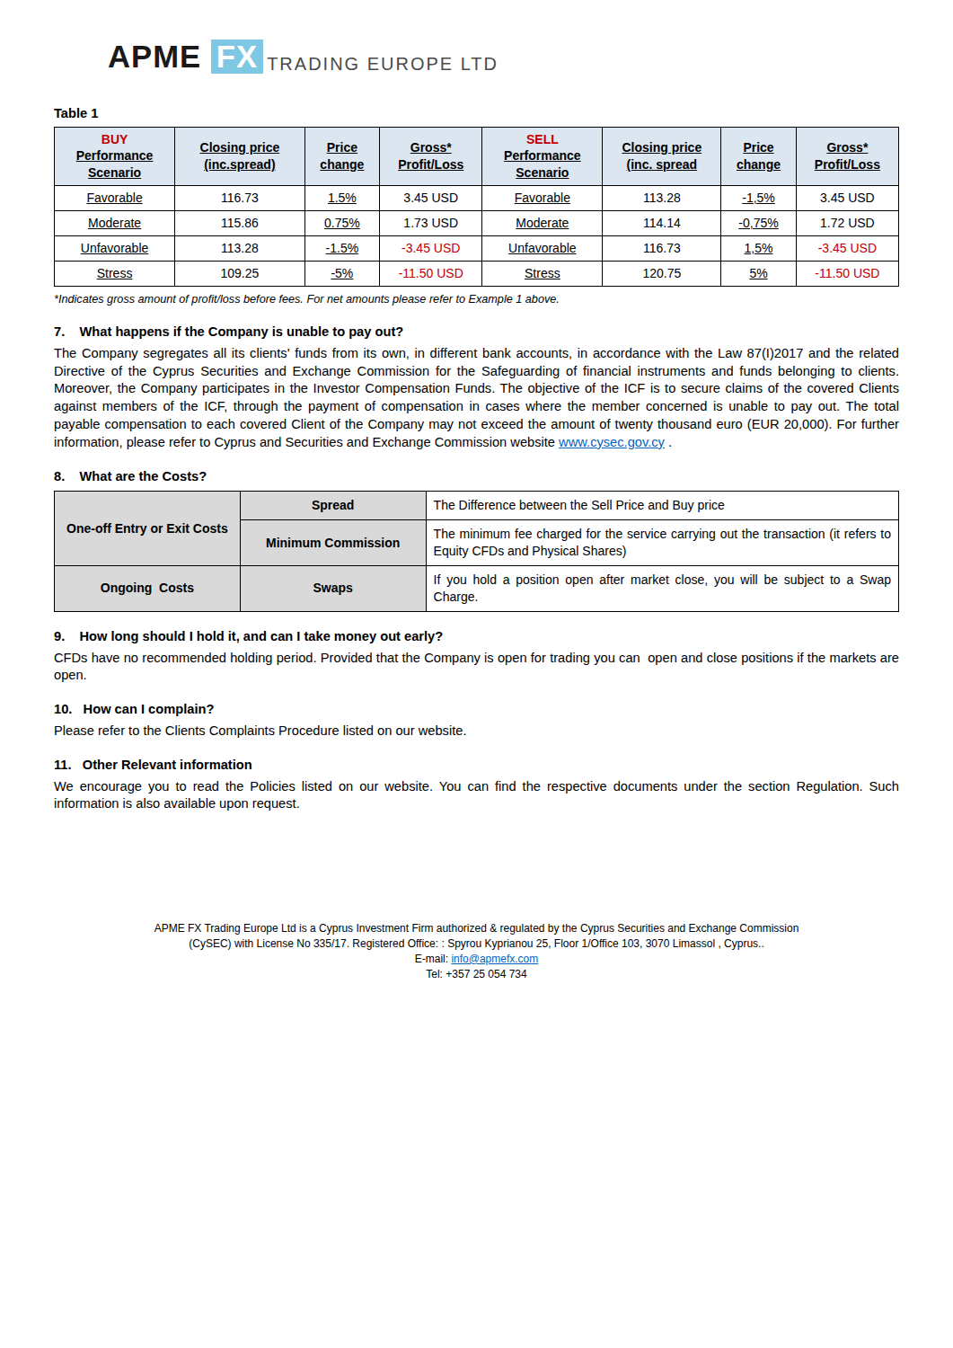APME FX TRADING EUROPE LTD
Table 1
| BUY Performance Scenario | Closing price (inc.spread) | Price change | Gross* Profit/Loss | SELL Performance Scenario | Closing price (inc. spread | Price change | Gross* Profit/Loss |
| --- | --- | --- | --- | --- | --- | --- | --- |
| Favorable | 116.73 | 1.5% | 3.45 USD | Favorable | 113.28 | -1,5% | 3.45 USD |
| Moderate | 115.86 | 0.75% | 1.73 USD | Moderate | 114.14 | -0,75% | 1.72 USD |
| Unfavorable | 113.28 | -1.5% | -3.45 USD | Unfavorable | 116.73 | 1,5% | -3.45 USD |
| Stress | 109.25 | -5% | -11.50 USD | Stress | 120.75 | 5% | -11.50 USD |
*Indicates gross amount of profit/loss before fees. For net amounts please refer to Example 1 above.
7. What happens if the Company is unable to pay out?
The Company segregates all its clients' funds from its own, in different bank accounts, in accordance with the Law 87(I)2017 and the related Directive of the Cyprus Securities and Exchange Commission for the Safeguarding of financial instruments and funds belonging to clients. Moreover, the Company participates in the Investor Compensation Funds. The objective of the ICF is to secure claims of the covered Clients against members of the ICF, through the payment of compensation in cases where the member concerned is unable to pay out. The total payable compensation to each covered Client of the Company may not exceed the amount of twenty thousand euro (EUR 20,000). For further information, please refer to Cyprus and Securities and Exchange Commission website www.cysec.gov.cy .
8. What are the Costs?
| One-off Entry or Exit Costs | Spread | The Difference between the Sell Price and Buy price |
| Minimum Commission | The minimum fee charged for the service carrying out the transaction (it refers to Equity CFDs and Physical Shares) |
| Ongoing Costs | Swaps | If you hold a position open after market close, you will be subject to a Swap Charge. |
9. How long should I hold it, and can I take money out early?
CFDs have no recommended holding period. Provided that the Company is open for trading you can open and close positions if the markets are open.
10. How can I complain?
Please refer to the Clients Complaints Procedure listed on our website.
11. Other Relevant information
We encourage you to read the Policies listed on our website. You can find the respective documents under the section Regulation. Such information is also available upon request.
APME FX Trading Europe Ltd is a Cyprus Investment Firm authorized & regulated by the Cyprus Securities and Exchange Commission
(CySEC) with License No 335/17. Registered Office: : Spyrou Kyprianou 25, Floor 1/Office 103, 3070 Limassol , Cyprus..
E-mail: info@apmefx.com
Tel: +357 25 054 734